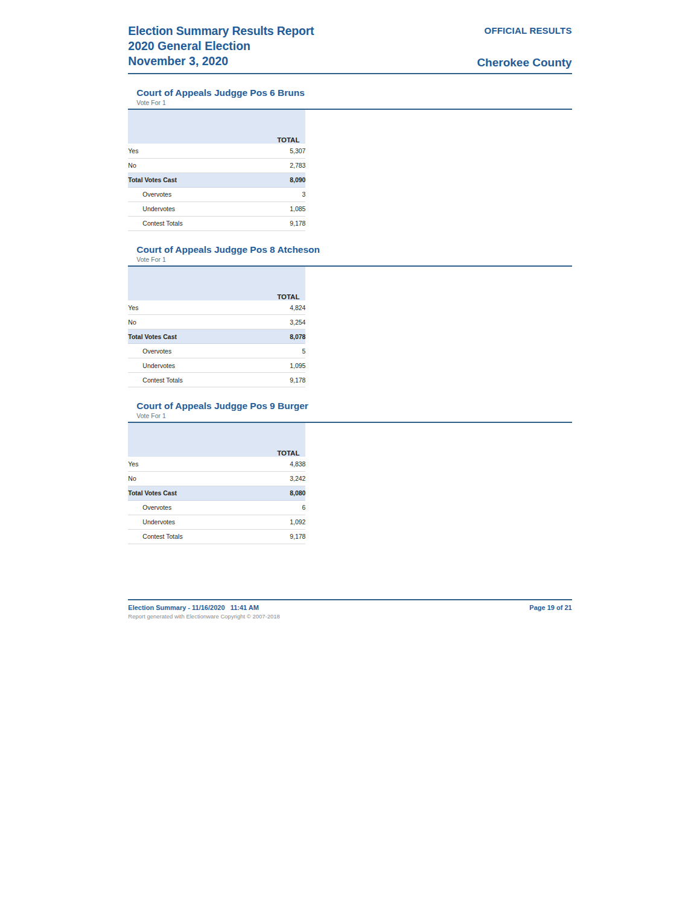Election Summary Results Report
2020 General Election
November 3, 2020
OFFICIAL RESULTS
Cherokee County
Court of Appeals Judgge Pos 6 Bruns
Vote For 1
| | TOTAL |
| --- | --- |
| Yes | 5,307 |
| No | 2,783 |
| Total Votes Cast | 8,090 |
| Overvotes | 3 |
| Undervotes | 1,085 |
| Contest Totals | 9,178 |
Court of Appeals Judgge Pos 8 Atcheson
Vote For 1
| | TOTAL |
| --- | --- |
| Yes | 4,824 |
| No | 3,254 |
| Total Votes Cast | 8,078 |
| Overvotes | 5 |
| Undervotes | 1,095 |
| Contest Totals | 9,178 |
Court of Appeals Judgge Pos 9 Burger
Vote For 1
| | TOTAL |
| --- | --- |
| Yes | 4,838 |
| No | 3,242 |
| Total Votes Cast | 8,080 |
| Overvotes | 6 |
| Undervotes | 1,092 |
| Contest Totals | 9,178 |
Election Summary - 11/16/2020 11:41 AM
Report generated with Electionware Copyright © 2007-2018
Page 19 of 21